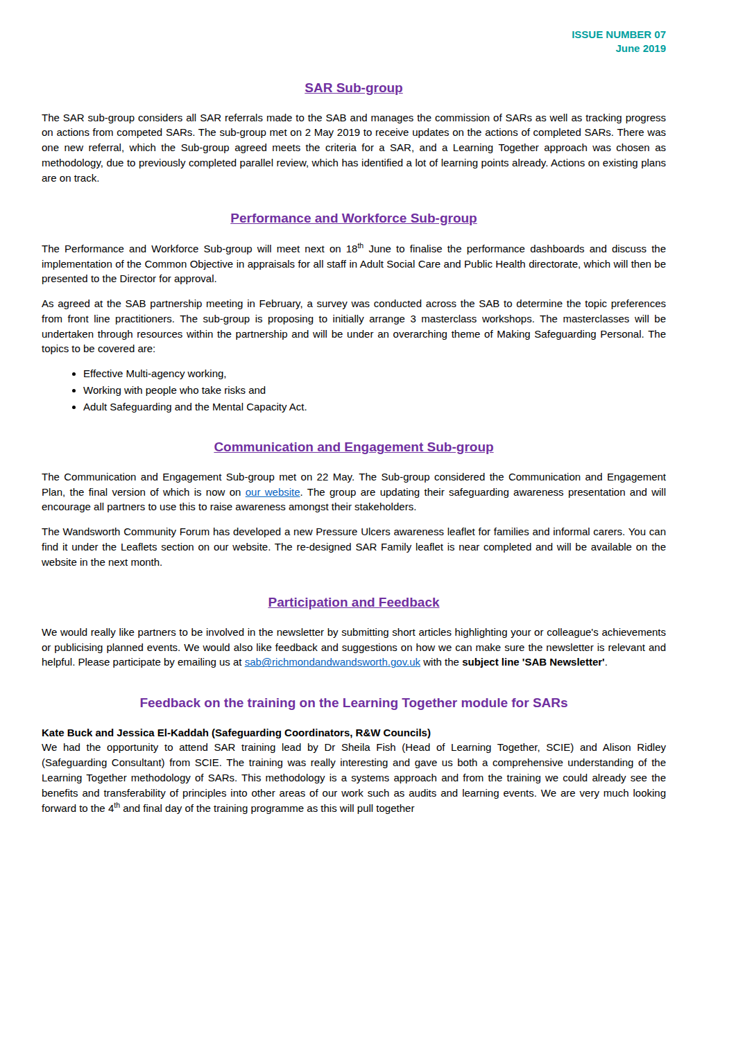ISSUE NUMBER 07
June 2019
SAR Sub-group
The SAR sub-group considers all SAR referrals made to the SAB and manages the commission of SARs as well as tracking progress on actions from competed SARs. The sub-group met on 2 May 2019 to receive updates on the actions of completed SARs. There was one new referral, which the Sub-group agreed meets the criteria for a SAR, and a Learning Together approach was chosen as methodology, due to previously completed parallel review, which has identified a lot of learning points already. Actions on existing plans are on track.
Performance and Workforce Sub-group
The Performance and Workforce Sub-group will meet next on 18th June to finalise the performance dashboards and discuss the implementation of the Common Objective in appraisals for all staff in Adult Social Care and Public Health directorate, which will then be presented to the Director for approval.
As agreed at the SAB partnership meeting in February, a survey was conducted across the SAB to determine the topic preferences from front line practitioners. The sub-group is proposing to initially arrange 3 masterclass workshops. The masterclasses will be undertaken through resources within the partnership and will be under an overarching theme of Making Safeguarding Personal. The topics to be covered are:
Effective Multi-agency working,
Working with people who take risks and
Adult Safeguarding and the Mental Capacity Act.
Communication and Engagement Sub-group
The Communication and Engagement Sub-group met on 22 May. The Sub-group considered the Communication and Engagement Plan, the final version of which is now on our website. The group are updating their safeguarding awareness presentation and will encourage all partners to use this to raise awareness amongst their stakeholders.
The Wandsworth Community Forum has developed a new Pressure Ulcers awareness leaflet for families and informal carers. You can find it under the Leaflets section on our website. The re-designed SAR Family leaflet is near completed and will be available on the website in the next month.
Participation and Feedback
We would really like partners to be involved in the newsletter by submitting short articles highlighting your or colleague's achievements or publicising planned events. We would also like feedback and suggestions on how we can make sure the newsletter is relevant and helpful. Please participate by emailing us at sab@richmondandwandsworth.gov.uk with the subject line 'SAB Newsletter'.
Feedback on the training on the Learning Together module for SARs
Kate Buck and Jessica El-Kaddah (Safeguarding Coordinators, R&W Councils)
We had the opportunity to attend SAR training lead by Dr Sheila Fish (Head of Learning Together, SCIE) and Alison Ridley (Safeguarding Consultant) from SCIE. The training was really interesting and gave us both a comprehensive understanding of the Learning Together methodology of SARs. This methodology is a systems approach and from the training we could already see the benefits and transferability of principles into other areas of our work such as audits and learning events. We are very much looking forward to the 4th and final day of the training programme as this will pull together